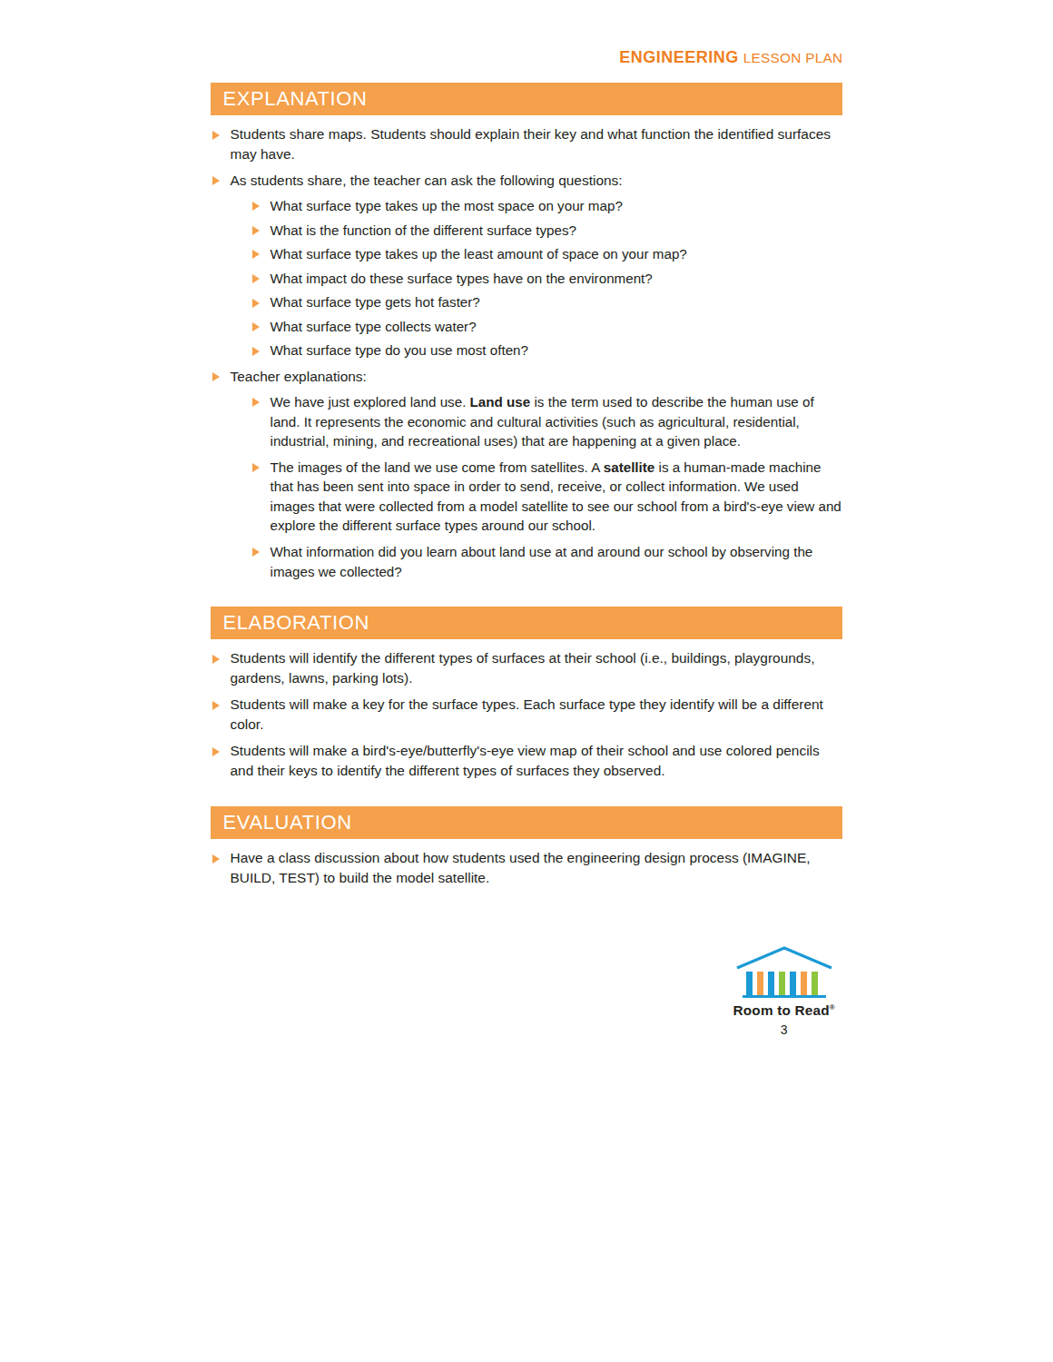ENGINEERING LESSON PLAN
EXPLANATION
Students share maps. Students should explain their key and what function the identified surfaces may have.
As students share, the teacher can ask the following questions:
What surface type takes up the most space on your map?
What is the function of the different surface types?
What surface type takes up the least amount of space on your map?
What impact do these surface types have on the environment?
What surface type gets hot faster?
What surface type collects water?
What surface type do you use most often?
Teacher explanations:
We have just explored land use. Land use is the term used to describe the human use of land. It represents the economic and cultural activities (such as agricultural, residential, industrial, mining, and recreational uses) that are happening at a given place.
The images of the land we use come from satellites. A satellite is a human-made machine that has been sent into space in order to send, receive, or collect information. We used images that were collected from a model satellite to see our school from a bird's-eye view and explore the different surface types around our school.
What information did you learn about land use at and around our school by observing the images we collected?
ELABORATION
Students will identify the different types of surfaces at their school (i.e., buildings, playgrounds, gardens, lawns, parking lots).
Students will make a key for the surface types. Each surface type they identify will be a different color.
Students will make a bird's-eye/butterfly's-eye view map of their school and use colored pencils and their keys to identify the different types of surfaces they observed.
EVALUATION
Have a class discussion about how students used the engineering design process (IMAGINE, BUILD, TEST) to build the model satellite.
Room to Read®
3